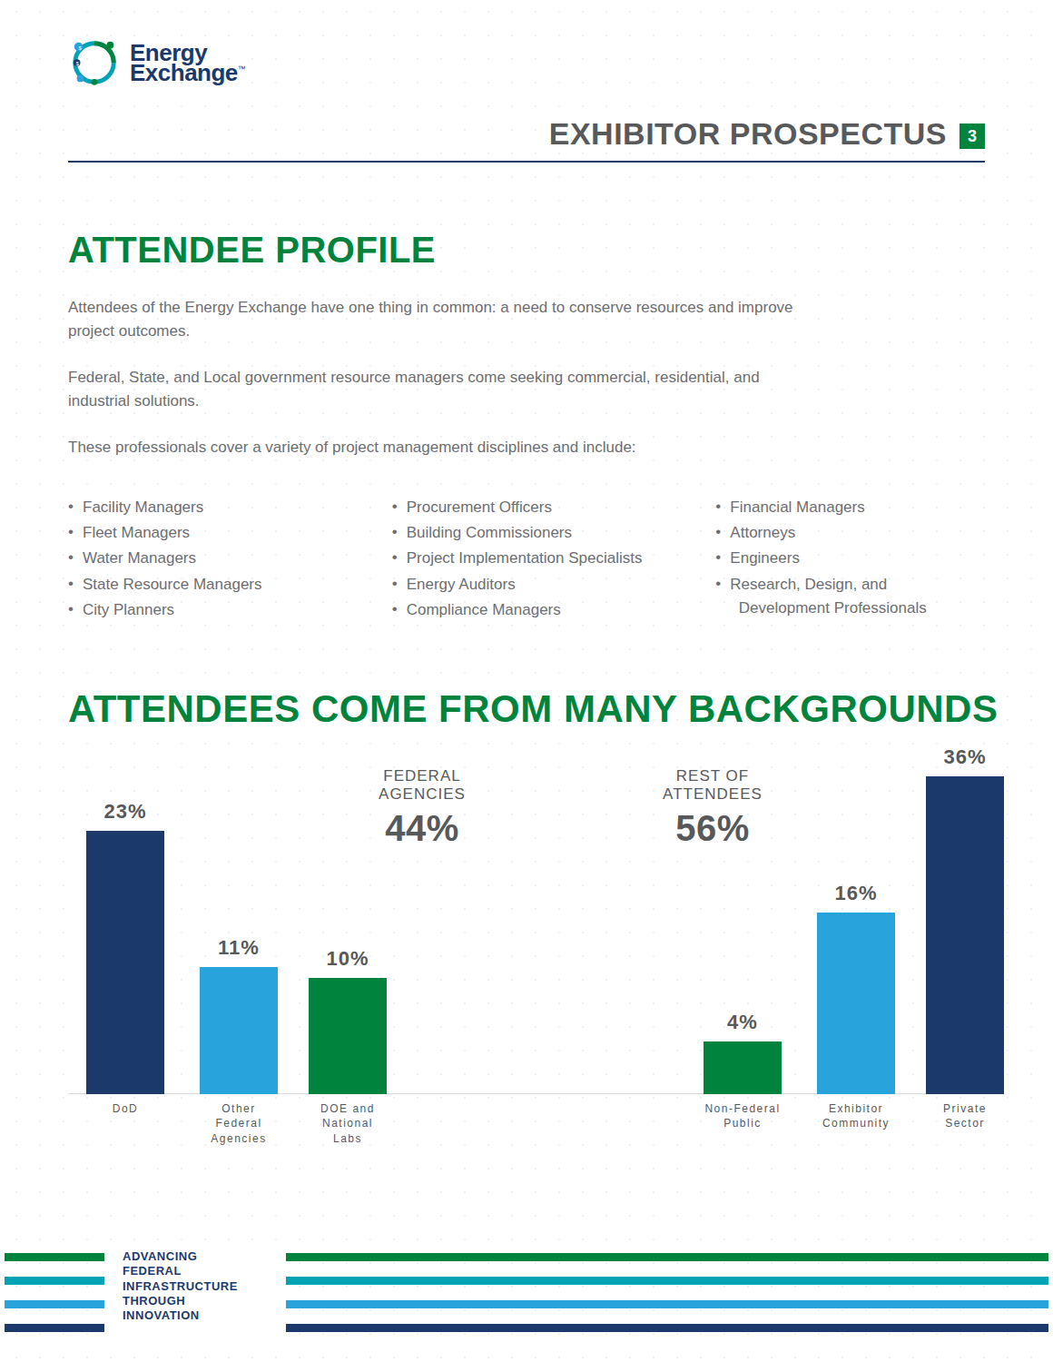$ $
Energy Exchange™
Exhibitor Prospectus
3
Attendee Profile
Attendees of the Energy Exchange have one thing in common: a need to conserve resources and improve project outcomes.
Federal, State, and Local government resource managers come seeking commercial, residential, and industrial solutions.
These professionals cover a variety of project management disciplines and include:
Facility Managers
Fleet Managers
Water Managers
State Resource Managers
City Planners
Procurement Officers
Building Commissioners
Project Implementation Specialists
Energy Auditors
Compliance Managers
Financial Managers
Attorneys
Engineers
Research, Design, and Development Professionals
Attendees Come From Many Backgrounds
FEDERAL
AGENCIES
44%
REST OF
ATTENDEES
56%
23%
DoD
11%
Other
Federal
Agencies
10%
DOE and
National
Labs
4%
Non-Federal
Public
16%
Exhibitor
Community
36%
Private
Sector
ADVANCING FEDERAL INFRASTRUCTURE THROUGH INNOVATION